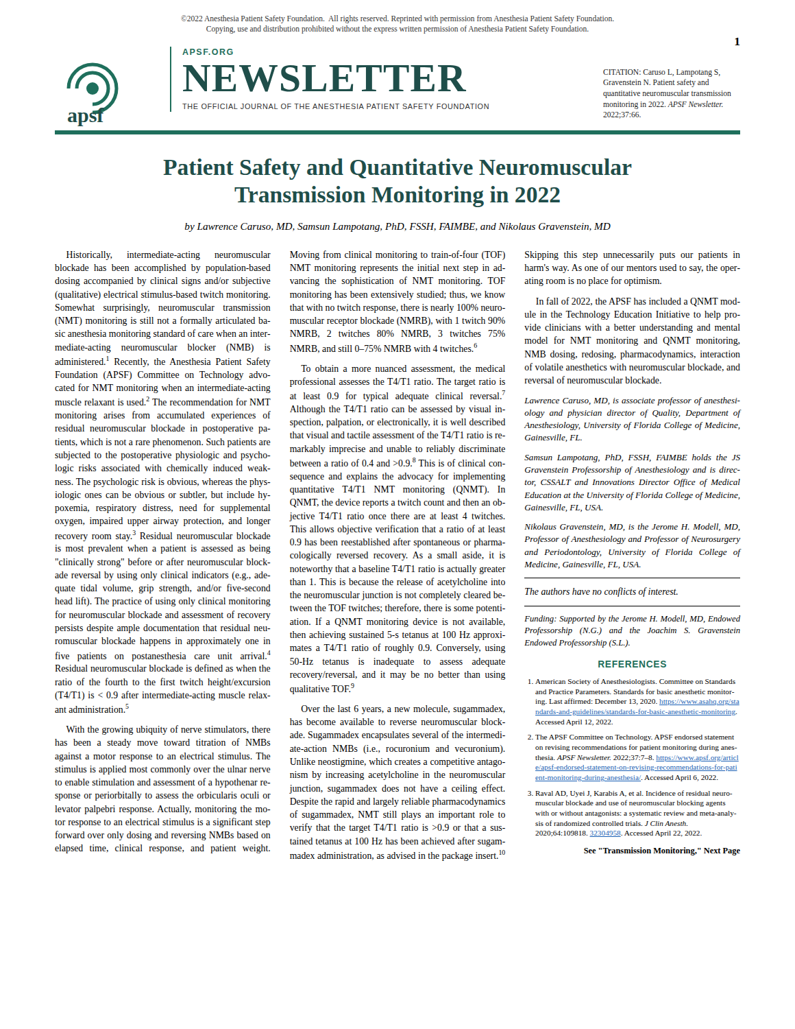©2022 Anesthesia Patient Safety Foundation. All rights reserved. Reprinted with permission from Anesthesia Patient Safety Foundation.
Copying, use and distribution prohibited without the express written permission of Anesthesia Patient Safety Foundation.
1
apsf
APSF.ORG
NEWSLETTER
The Official Journal of the Anesthesia Patient Safety Foundation
CITATION: Caruso L, Lampotang S, Gravenstein N. Patient safety and quantitative neuromuscular transmission monitoring in 2022. APSF Newsletter. 2022;37:66.
Patient Safety and Quantitative Neuromuscular
Transmission Monitoring in 2022
by Lawrence Caruso, MD, Samsun Lampotang, PhD, FSSH, FAIMBE, and Nikolaus Gravenstein, MD
Historically, intermediate-acting neuromuscular blockade has been accomplished by population-based dosing accompanied by clinical signs and/or subjective (qualitative) electrical stimulus-based twitch monitoring. Somewhat surprisingly, neuromuscular transmission (NMT) monitoring is still not a formally articulated basic anesthesia monitoring standard of care when an intermediate-acting neuromuscular blocker (NMB) is administered.1 Recently, the Anesthesia Patient Safety Foundation (APSF) Committee on Technology advocated for NMT monitoring when an intermediate-acting muscle relaxant is used.2 The recommendation for NMT monitoring arises from accumulated experiences of residual neuromuscular blockade in postoperative patients, which is not a rare phenomenon. Such patients are subjected to the postoperative physiologic and psychologic risks associated with chemically induced weakness. The psychologic risk is obvious, whereas the physiologic ones can be obvious or subtler, but include hypoxemia, respiratory distress, need for supplemental oxygen, impaired upper airway protection, and longer recovery room stay.3 Residual neuromuscular blockade is most prevalent when a patient is assessed as being "clinically strong" before or after neuromuscular blockade reversal by using only clinical indicators (e.g., adequate tidal volume, grip strength, and/or five-second head lift). The practice of using only clinical monitoring for neuromuscular blockade and assessment of recovery persists despite ample documentation that residual neuromuscular blockade happens in approximately one in five patients on postanesthesia care unit arrival.4 Residual neuromuscular blockade is defined as when the ratio of the fourth to the first twitch height/excursion (T4/T1) is < 0.9 after intermediate-acting muscle relaxant administration.5
With the growing ubiquity of nerve stimulators, there has been a steady move toward titration of NMBs against a motor response to an electrical stimulus. The stimulus is applied most commonly over the ulnar nerve to enable stimulation and assessment of a hypothenar response or periorbitally to assess the orbicularis oculi or levator palpebri response. Actually, monitoring the motor response to an electrical stimulus is a significant step forward over only dosing and reversing NMBs based on elapsed time, clinical response, and patient weight. Moving from clinical monitoring to train-of-four (TOF) NMT monitoring represents the initial next step in advancing the sophistication of NMT monitoring. TOF monitoring has been extensively studied; thus, we know that with no twitch response, there is nearly 100% neuromuscular receptor blockade (NMRB), with 1 twitch 90% NMRB, 2 twitches 80% NMRB, 3 twitches 75% NMRB, and still 0–75% NMRB with 4 twitches.6
To obtain a more nuanced assessment, the medical professional assesses the T4/T1 ratio. The target ratio is at least 0.9 for typical adequate clinical reversal.7 Although the T4/T1 ratio can be assessed by visual inspection, palpation, or electronically, it is well described that visual and tactile assessment of the T4/T1 ratio is remarkably imprecise and unable to reliably discriminate between a ratio of 0.4 and >0.9.8 This is of clinical consequence and explains the advocacy for implementing quantitative T4/T1 NMT monitoring (QNMT). In QNMT, the device reports a twitch count and then an objective T4/T1 ratio once there are at least 4 twitches. This allows objective verification that a ratio of at least 0.9 has been reestablished after spontaneous or pharmacologically reversed recovery. As a small aside, it is noteworthy that a baseline T4/T1 ratio is actually greater than 1. This is because the release of acetylcholine into the neuromuscular junction is not completely cleared between the TOF twitches; therefore, there is some potentiation. If a QNMT monitoring device is not available, then achieving sustained 5-s tetanus at 100 Hz approximates a T4/T1 ratio of roughly 0.9. Conversely, using 50-Hz tetanus is inadequate to assess adequate recovery/reversal, and it may be no better than using qualitative TOF.9
Over the last 6 years, a new molecule, sugammadex, has become available to reverse neuromuscular blockade. Sugammadex encapsulates several of the intermediate-action NMBs (i.e., rocuronium and vecuronium). Unlike neostigmine, which creates a competitive antagonism by increasing acetylcholine in the neuromuscular junction, sugammadex does not have a ceiling effect. Despite the rapid and largely reliable pharmacodynamics of sugammadex, NMT still plays an important role to verify that the target T4/T1 ratio is >0.9 or that a sustained tetanus at 100 Hz has been achieved after sugammadex administration, as advised in the package insert.10 Skipping this step unnecessarily puts our patients in harm's way. As one of our mentors used to say, the operating room is no place for optimism.
In fall of 2022, the APSF has included a QNMT module in the Technology Education Initiative to help provide clinicians with a better understanding and mental model for NMT monitoring and QNMT monitoring, NMB dosing, redosing, pharmacodynamics, interaction of volatile anesthetics with neuromuscular blockade, and reversal of neuromuscular blockade.
Lawrence Caruso, MD, is associate professor of anesthesiology and physician director of Quality, Department of Anesthesiology, University of Florida College of Medicine, Gainesville, FL.
Samsun Lampotang, PhD, FSSH, FAIMBE holds the JS Gravenstein Professorship of Anesthesiology and is director, CSSALT and Innovations Director Office of Medical Education at the University of Florida College of Medicine, Gainesville, FL, USA.
Nikolaus Gravenstein, MD, is the Jerome H. Modell, MD, Professor of Anesthesiology and Professor of Neurosurgery and Periodontology, University of Florida College of Medicine, Gainesville, FL, USA.
The authors have no conflicts of interest.
Funding: Supported by the Jerome H. Modell, MD, Endowed Professorship (N.G.) and the Joachim S. Gravenstein Endowed Professorship (S.L.).
REFERENCES
American Society of Anesthesiologists. Committee on Standards and Practice Parameters. Standards for basic anesthetic monitoring. Last affirmed: December 13, 2020. https://www.asahq.org/standards-and-guidelines/standards-for-basic-anesthetic-monitoring. Accessed April 12, 2022.
The APSF Committee on Technology. APSF endorsed statement on revising recommendations for patient monitoring during anesthesia. APSF Newsletter. 2022;37:7–8. https://www.apsf.org/article/apsf-endorsed-statement-on-revising-recommendations-for-patient-monitoring-during-anesthesia/. Accessed April 6, 2022.
Raval AD, Uyei J, Karabis A, et al. Incidence of residual neuromuscular blockade and use of neuromuscular blocking agents with or without antagonists: a systematic review and meta-analysis of randomized controlled trials. J Clin Anesth. 2020;64:109818. 32304958. Accessed April 22, 2022.
See "Transmission Monitoring," Next Page